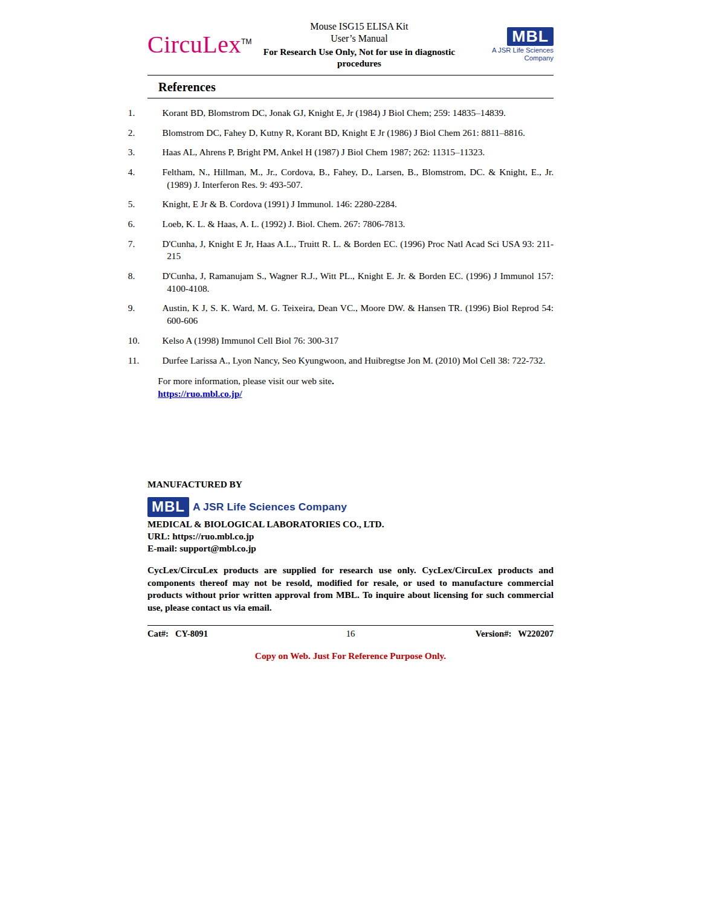CircuLexTM
Mouse ISG15 ELISA Kit
User’s Manual
For Research Use Only, Not for use in diagnostic procedures
MBL A JSR Life Sciences
Company
References
1. Korant BD, Blomstrom DC, Jonak GJ, Knight E, Jr (1984) J Biol Chem; 259: 14835–14839.
2. Blomstrom DC, Fahey D, Kutny R, Korant BD, Knight E Jr (1986) J Biol Chem 261: 8811–8816.
3. Haas AL, Ahrens P, Bright PM, Ankel H (1987) J Biol Chem 1987; 262: 11315–11323.
4. Feltham, N., Hillman, M., Jr., Cordova, B., Fahey, D., Larsen, B., Blomstrom, DC. & Knight, E., Jr. (1989) J. Interferon Res. 9: 493-507.
5. Knight, E Jr & B. Cordova (1991) J Immunol. 146: 2280-2284.
6. Loeb, K. L. & Haas, A. L. (1992) J. Biol. Chem. 267: 7806-7813.
7. D'Cunha, J, Knight E Jr, Haas A.L., Truitt R. L. & Borden EC. (1996) Proc Natl Acad Sci USA 93: 211-215
8. D'Cunha, J, Ramanujam S., Wagner R.J., Witt PL., Knight E. Jr. & Borden EC. (1996) J Immunol 157: 4100-4108.
9. Austin, K J, S. K. Ward, M. G. Teixeira, Dean VC., Moore DW. & Hansen TR. (1996) Biol Reprod 54: 600-606
10. Kelso A (1998) Immunol Cell Biol 76: 300-317
11. Durfee Larissa A., Lyon Nancy, Seo Kyungwoon, and Huibregtse Jon M. (2010) Mol Cell 38: 722-732.
For more information, please visit our web site.
https://ruo.mbl.co.jp/
MANUFACTURED BY
MBL A JSR Life Sciences Company
MEDICAL & BIOLOGICAL LABORATORIES CO., LTD.
URL: https://ruo.mbl.co.jp
E-mail: support@mbl.co.jp
CycLex/CircuLex products are supplied for research use only. CycLex/CircuLex products and components thereof may not be resold, modified for resale, or used to manufacture commercial products without prior written approval from MBL. To inquire about licensing for such commercial use, please contact us via email.
Cat#: CY-8091
16
Version#: W220207
Copy on Web. Just For Reference Purpose Only.